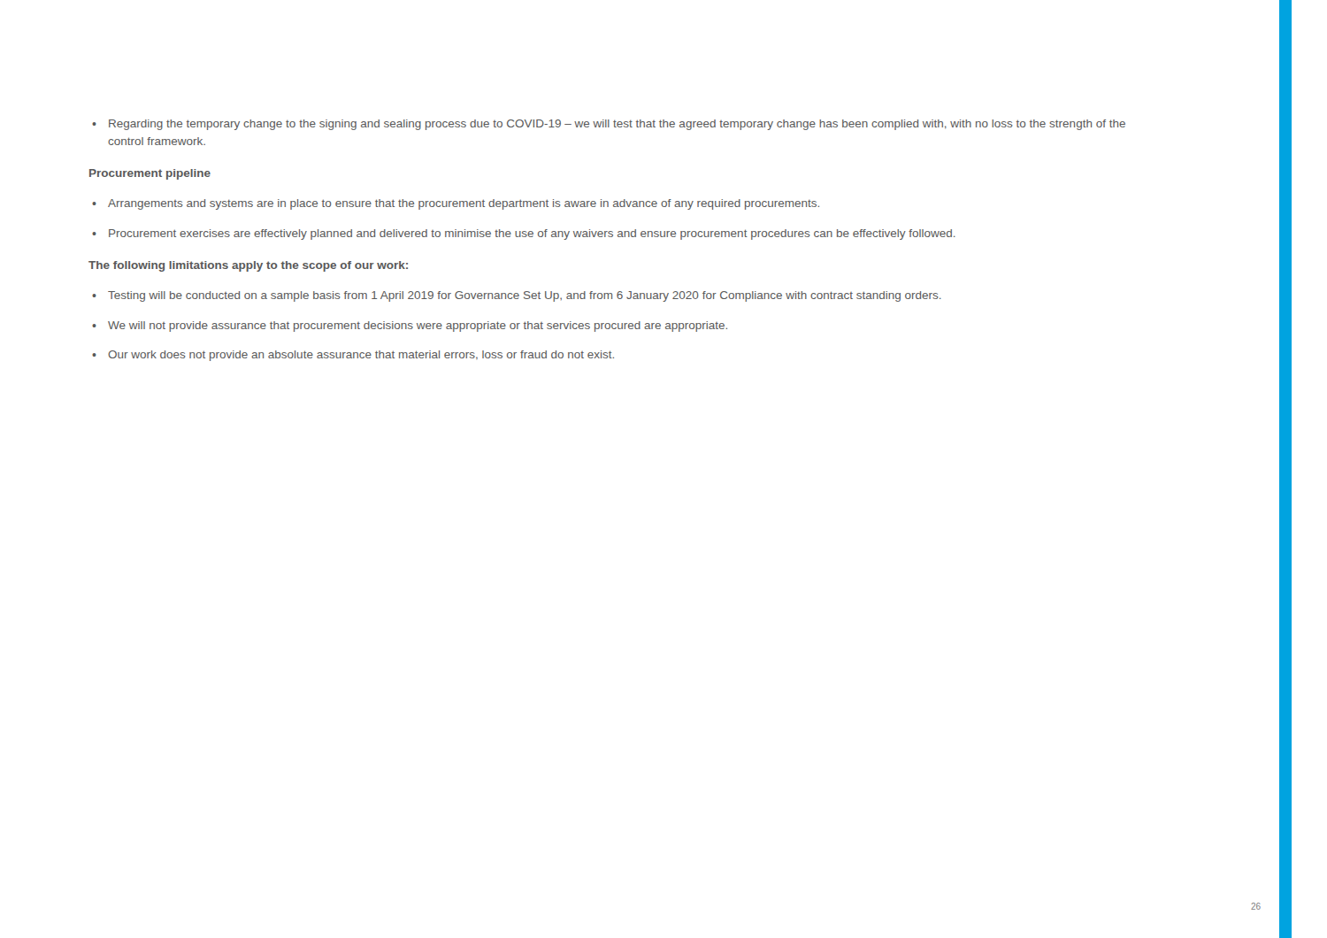Regarding the temporary change to the signing and sealing process due to COVID-19 – we will test that the agreed temporary change has been complied with, with no loss to the strength of the control framework.
Procurement pipeline
Arrangements and systems are in place to ensure that the procurement department is aware in advance of any required procurements.
Procurement exercises are effectively planned and delivered to minimise the use of any waivers and ensure procurement procedures can be effectively followed.
The following limitations apply to the scope of our work:
Testing will be conducted on a sample basis from 1 April 2019 for Governance Set Up, and from 6 January 2020 for Compliance with contract standing orders.
We will not provide assurance that procurement decisions were appropriate or that services procured are appropriate.
Our work does not provide an absolute assurance that material errors, loss or fraud do not exist.
26